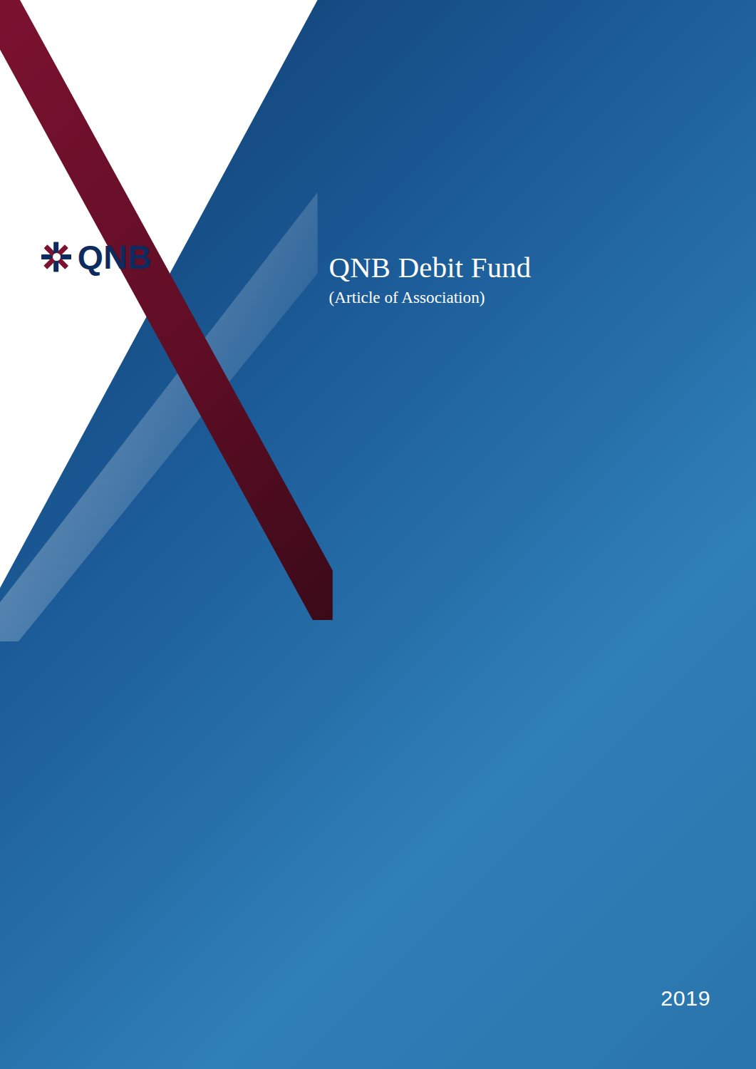QNB
QNB Debit Fund
(Article of Association)
2019